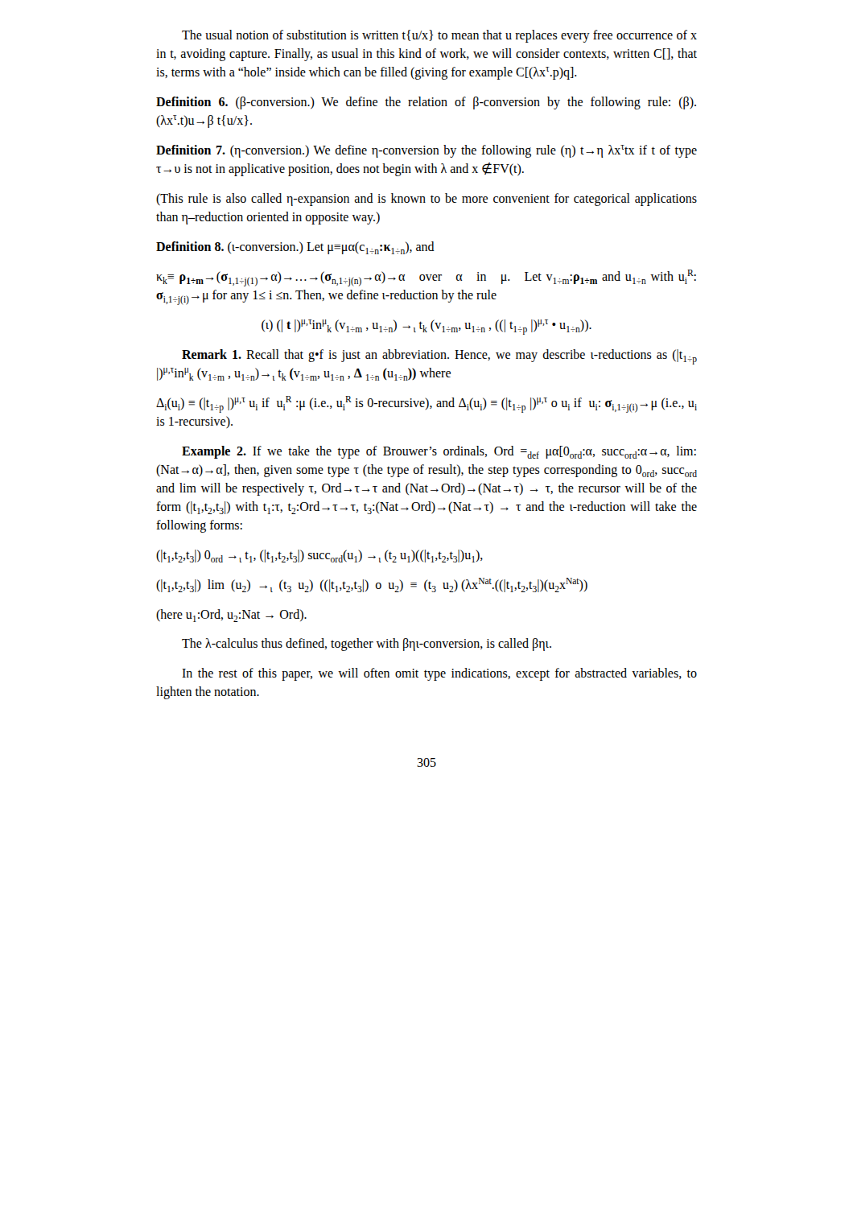The usual notion of substitution is written t{u/x} to mean that u replaces every free occurrence of x in t, avoiding capture. Finally, as usual in this kind of work, we will consider contexts, written C[], that is, terms with a “hole” inside which can be filled (giving for example C[(λxτ.p)q].
Definition 6. (β-conversion.) We define the relation of β-conversion by the following rule: (β).(λxτ.t)u→β t{u/x}.
Definition 7. (η-conversion.) We define η-conversion by the following rule (η) t→η λxτtx if t of type τ→υ is not in applicative position, does not begin with λ and x ∉FV(t).
(This rule is also called η-expansion and is known to be more convenient for categorical applications than η–reduction oriented in opposite way.)
Definition 8. (ι-conversion.) Let μ≡μα(c1÷n:κ1÷n), and
κk≡ ρ1÷m→(σ1,1÷j(1)→α)→…→(σn,1÷j(n)→α)→α over α in μ. Let v1÷m:ρ1÷m and u1÷n with uiR: σi,1÷j(i)→μ for any 1≤ i ≤n. Then, we define ι-reduction by the rule
(ι) (| t |)μ,τinμk (v1÷m , u1÷n) →ι tk (v1÷m, u1÷n , ((| t1÷p |)μ,τ • u1÷n)).
Remark 1. Recall that g•f is just an abbreviation. Hence, we may describe ι-reductions as (|t1÷p |)μ,τinμk (v1÷m , u1÷n)→ι tk (v1÷m, u1÷n , Δ 1÷n (u1÷n)) where
Δi(ui) ≡ (|t1÷p |)μ,τ ui if uiR :μ (i.e., uiR is 0-recursive), and Δi(ui) ≡ (|t1÷p |)μ,τ o ui if ui: σi,1÷j(i)→μ (i.e., ui is 1-recursive).
Example 2. If we take the type of Brouwer’s ordinals, Ord =def μα[0ord:α, succord:α→α, lim: (Nat→α)→α], then, given some type τ (the type of result), the step types corresponding to 0ord, succord and lim will be respectively τ, Ord→τ→τ and (Nat→Ord)→(Nat→τ) → τ, the recursor will be of the form (|t1,t2,t3|) with t1:τ, t2:Ord→τ→τ, t3:(Nat→Ord)→(Nat→τ) → τ and the ι-reduction will take the following forms:
(|t1,t2,t3|) 0ord →ι t1, (|t1,t2,t3|) succord(u1) →ι (t2 u1)((|t1,t2,t3|)u1),
(|t1,t2,t3|) lim (u2) →ι (t3 u2) ((|t1,t2,t3|) o u2) ≡ (t3 u2) (λxNat.((|t1,t2,t3|)(u2xNat))
(here u1:Ord, u2:Nat → Ord).
The λ-calculus thus defined, together with βηι-conversion, is called βηι.
In the rest of this paper, we will often omit type indications, except for abstracted variables, to lighten the notation.
305